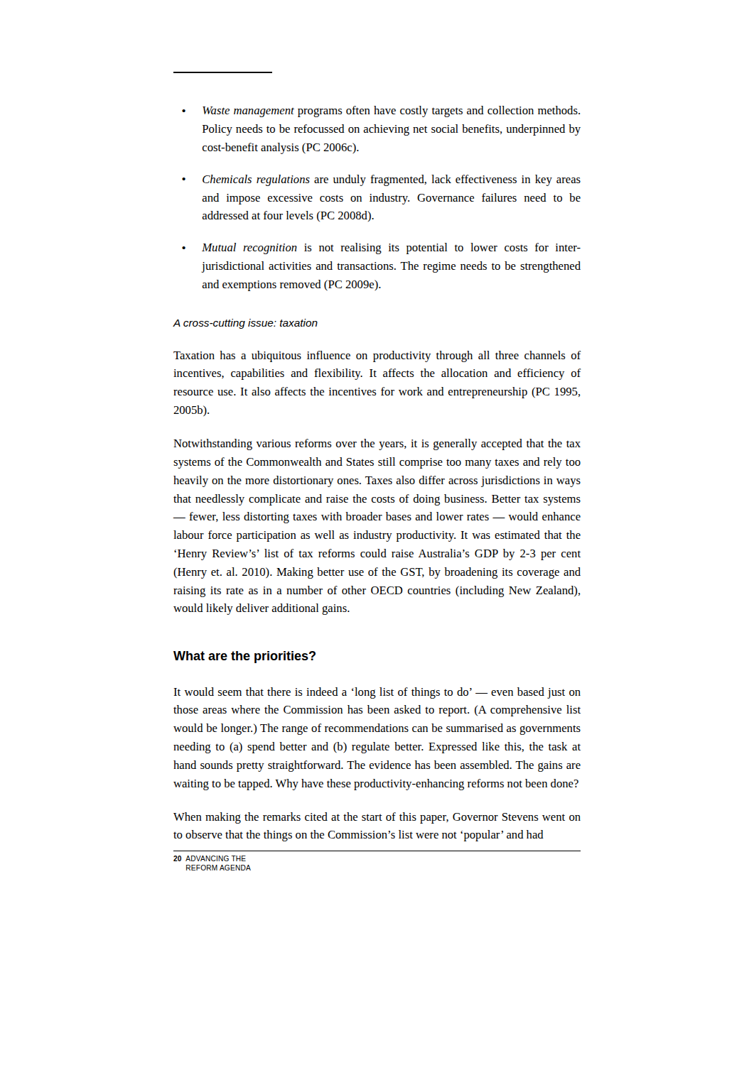Waste management programs often have costly targets and collection methods. Policy needs to be refocussed on achieving net social benefits, underpinned by cost-benefit analysis (PC 2006c).
Chemicals regulations are unduly fragmented, lack effectiveness in key areas and impose excessive costs on industry. Governance failures need to be addressed at four levels (PC 2008d).
Mutual recognition is not realising its potential to lower costs for inter-jurisdictional activities and transactions. The regime needs to be strengthened and exemptions removed (PC 2009e).
A cross-cutting issue: taxation
Taxation has a ubiquitous influence on productivity through all three channels of incentives, capabilities and flexibility. It affects the allocation and efficiency of resource use. It also affects the incentives for work and entrepreneurship (PC 1995, 2005b).
Notwithstanding various reforms over the years, it is generally accepted that the tax systems of the Commonwealth and States still comprise too many taxes and rely too heavily on the more distortionary ones. Taxes also differ across jurisdictions in ways that needlessly complicate and raise the costs of doing business. Better tax systems — fewer, less distorting taxes with broader bases and lower rates — would enhance labour force participation as well as industry productivity. It was estimated that the ‘Henry Review’s’ list of tax reforms could raise Australia’s GDP by 2-3 per cent (Henry et. al. 2010). Making better use of the GST, by broadening its coverage and raising its rate as in a number of other OECD countries (including New Zealand), would likely deliver additional gains.
What are the priorities?
It would seem that there is indeed a ‘long list of things to do’ — even based just on those areas where the Commission has been asked to report. (A comprehensive list would be longer.) The range of recommendations can be summarised as governments needing to (a) spend better and (b) regulate better. Expressed like this, the task at hand sounds pretty straightforward. The evidence has been assembled. The gains are waiting to be tapped. Why have these productivity-enhancing reforms not been done?
When making the remarks cited at the start of this paper, Governor Stevens went on to observe that the things on the Commission’s list were not ‘popular’ and had
20 ADVANCING THE REFORM AGENDA